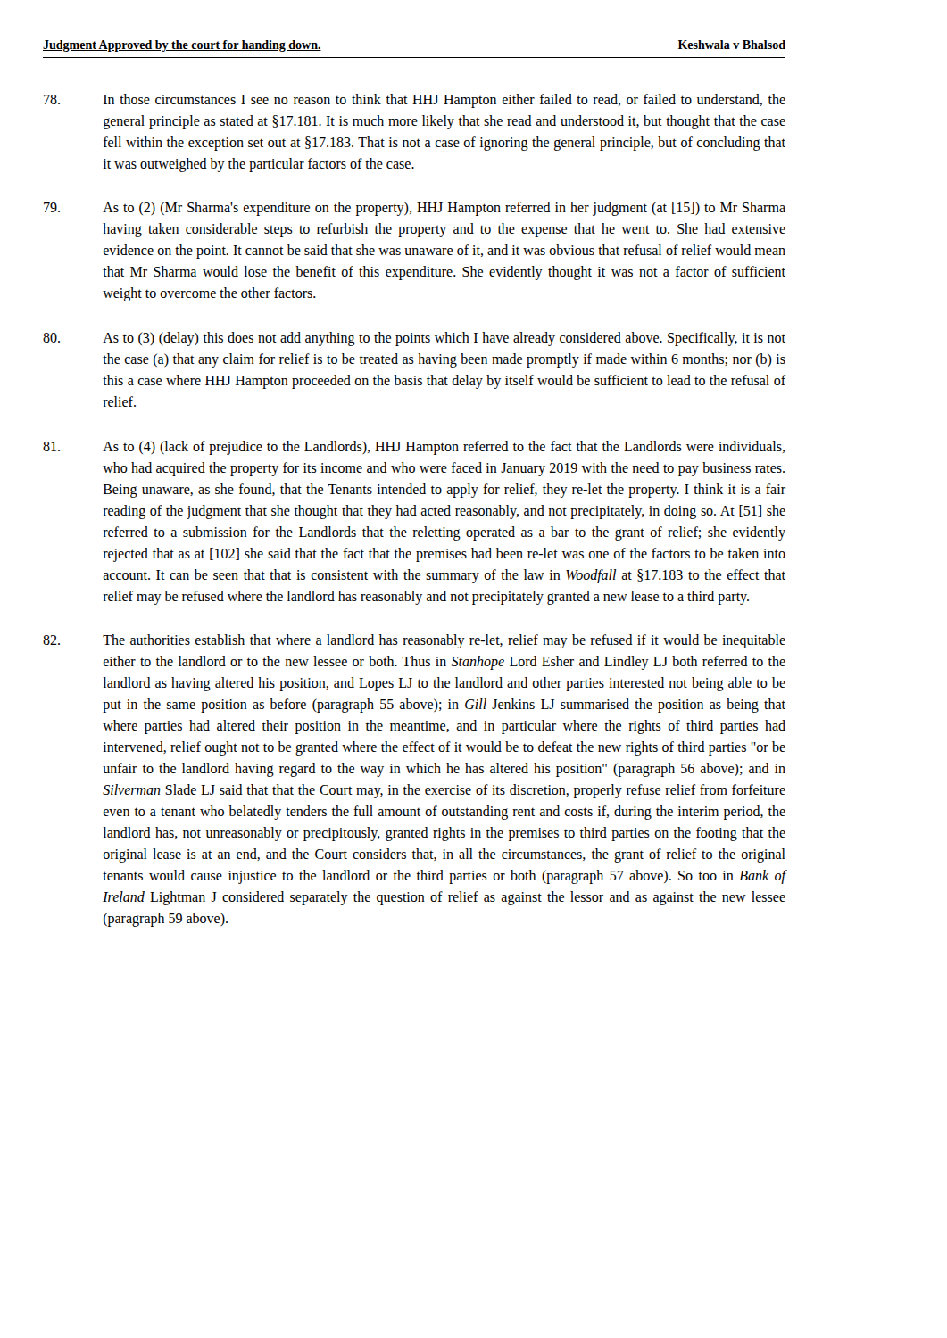Judgment Approved by the court for handing down. Keshwala v Bhalsod
In those circumstances I see no reason to think that HHJ Hampton either failed to read, or failed to understand, the general principle as stated at §17.181. It is much more likely that she read and understood it, but thought that the case fell within the exception set out at §17.183. That is not a case of ignoring the general principle, but of concluding that it was outweighed by the particular factors of the case.
As to (2) (Mr Sharma's expenditure on the property), HHJ Hampton referred in her judgment (at [15]) to Mr Sharma having taken considerable steps to refurbish the property and to the expense that he went to. She had extensive evidence on the point. It cannot be said that she was unaware of it, and it was obvious that refusal of relief would mean that Mr Sharma would lose the benefit of this expenditure. She evidently thought it was not a factor of sufficient weight to overcome the other factors.
As to (3) (delay) this does not add anything to the points which I have already considered above. Specifically, it is not the case (a) that any claim for relief is to be treated as having been made promptly if made within 6 months; nor (b) is this a case where HHJ Hampton proceeded on the basis that delay by itself would be sufficient to lead to the refusal of relief.
As to (4) (lack of prejudice to the Landlords), HHJ Hampton referred to the fact that the Landlords were individuals, who had acquired the property for its income and who were faced in January 2019 with the need to pay business rates. Being unaware, as she found, that the Tenants intended to apply for relief, they re-let the property. I think it is a fair reading of the judgment that she thought that they had acted reasonably, and not precipitately, in doing so. At [51] she referred to a submission for the Landlords that the reletting operated as a bar to the grant of relief; she evidently rejected that as at [102] she said that the fact that the premises had been re-let was one of the factors to be taken into account. It can be seen that that is consistent with the summary of the law in Woodfall at §17.183 to the effect that relief may be refused where the landlord has reasonably and not precipitately granted a new lease to a third party.
The authorities establish that where a landlord has reasonably re-let, relief may be refused if it would be inequitable either to the landlord or to the new lessee or both. Thus in Stanhope Lord Esher and Lindley LJ both referred to the landlord as having altered his position, and Lopes LJ to the landlord and other parties interested not being able to be put in the same position as before (paragraph 55 above); in Gill Jenkins LJ summarised the position as being that where parties had altered their position in the meantime, and in particular where the rights of third parties had intervened, relief ought not to be granted where the effect of it would be to defeat the new rights of third parties "or be unfair to the landlord having regard to the way in which he has altered his position" (paragraph 56 above); and in Silverman Slade LJ said that that the Court may, in the exercise of its discretion, properly refuse relief from forfeiture even to a tenant who belatedly tenders the full amount of outstanding rent and costs if, during the interim period, the landlord has, not unreasonably or precipitously, granted rights in the premises to third parties on the footing that the original lease is at an end, and the Court considers that, in all the circumstances, the grant of relief to the original tenants would cause injustice to the landlord or the third parties or both (paragraph 57 above). So too in Bank of Ireland Lightman J considered separately the question of relief as against the lessor and as against the new lessee (paragraph 59 above).